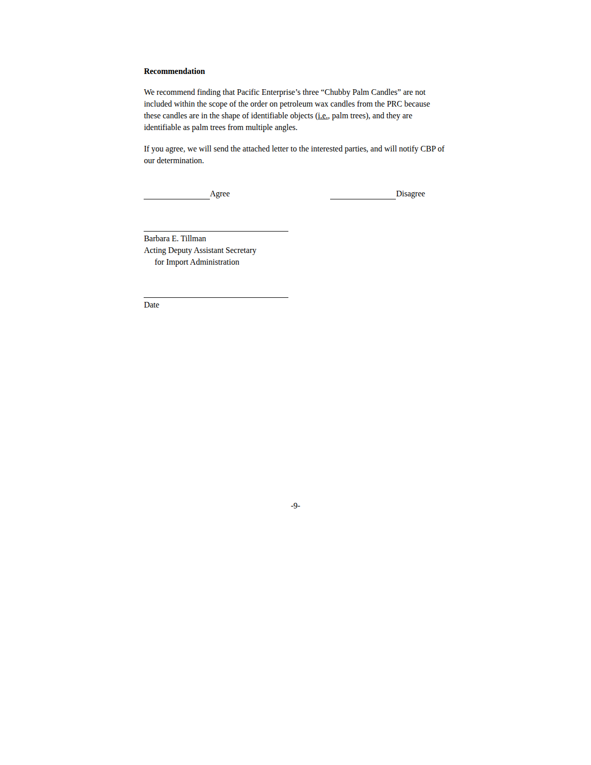Recommendation
We recommend finding that Pacific Enterprise’s three “Chubby Palm Candles” are not included within the scope of the order on petroleum wax candles from the PRC because these candles are in the shape of identifiable objects (i.e., palm trees), and they are identifiable as palm trees from multiple angles.
If you agree, we will send the attached letter to the interested parties, and will notify CBP of our determination.
Agree Disagree
Barbara E. Tillman
Acting Deputy Assistant Secretary
for Import Administration
Date
-9-